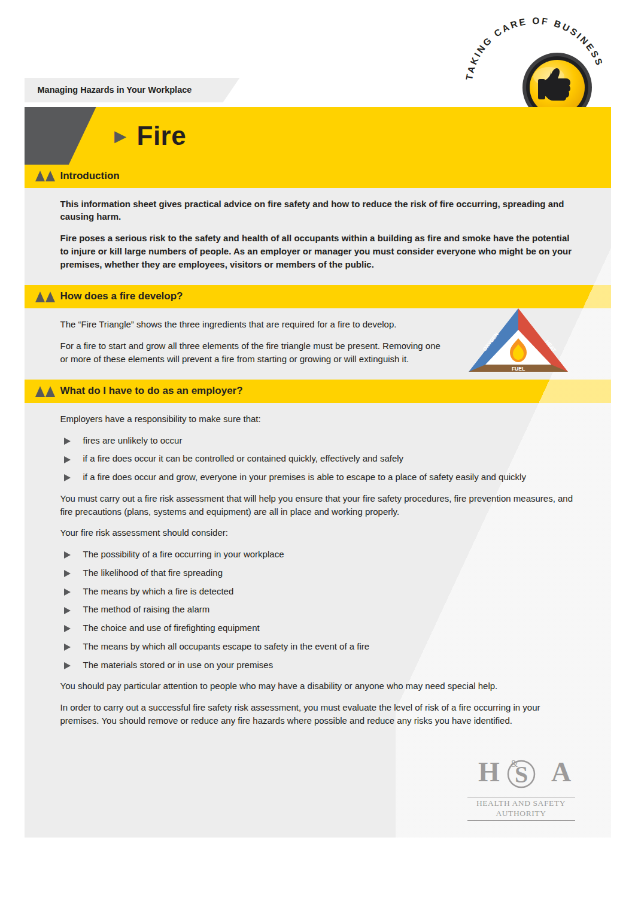TAKING CARE OF BUSINESS
Managing Hazards in Your Workplace
▶
Fire
Introduction
This information sheet gives practical advice on fire safety and how to reduce the risk of fire occurring, spreading and causing harm.
Fire poses a serious risk to the safety and health of all occupants within a building as fire and smoke have the potential to injure or kill large numbers of people. As an employer or manager you must consider everyone who might be on your premises, whether they are employees, visitors or members of the public.
How does a fire develop?
The “Fire Triangle” shows the three ingredients that are required for a fire to develop.
For a fire to start and grow all three elements of the fire triangle must be present. Removing one or more of these elements will prevent a fire from starting or growing or will extinguish it.
OXYGEN HEAT FUEL
What do I have to do as an employer?
Employers have a responsibility to make sure that:
fires are unlikely to occur
if a fire does occur it can be controlled or contained quickly, effectively and safely
if a fire does occur and grow, everyone in your premises is able to escape to a place of safety easily and quickly
You must carry out a fire risk assessment that will help you ensure that your fire safety procedures, fire prevention measures, and fire precautions (plans, systems and equipment) are all in place and working properly.
Your fire risk assessment should consider:
The possibility of a fire occurring in your workplace
The likelihood of that fire spreading
The means by which a fire is detected
The method of raising the alarm
The choice and use of firefighting equipment
The means by which all occupants escape to safety in the event of a fire
The materials stored or in use on your premises
You should pay particular attention to people who may have a disability or anyone who may need special help.
In order to carry out a successful fire safety risk assessment, you must evaluate the level of risk of a fire occurring in your premises. You should remove or reduce any fire hazards where possible and reduce any risks you have identified.
H S A &
HEALTH AND SAFETY
AUTHORITY